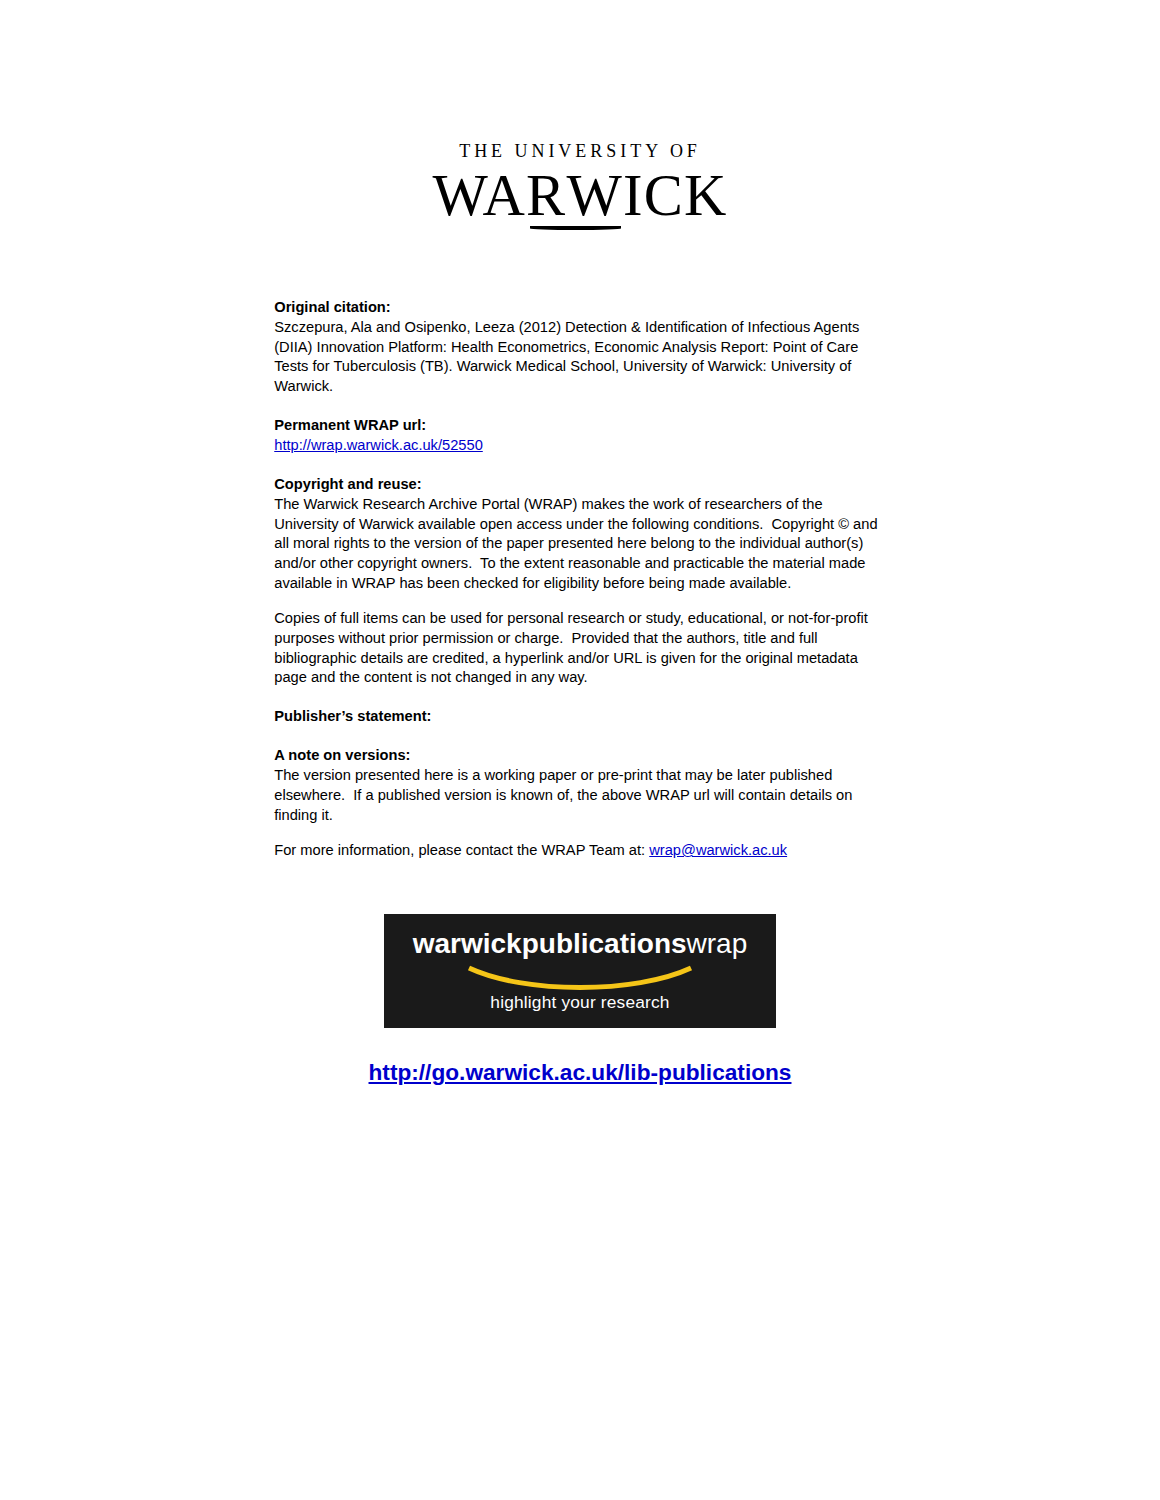The University of
WARWICK
Original citation:
Szczepura, Ala and Osipenko, Leeza (2012) Detection & Identification of Infectious Agents (DIIA) Innovation Platform: Health Econometrics, Economic Analysis Report: Point of Care Tests for Tuberculosis (TB). Warwick Medical School, University of Warwick: University of Warwick.
Permanent WRAP url:
http://wrap.warwick.ac.uk/52550
Copyright and reuse:
The Warwick Research Archive Portal (WRAP) makes the work of researchers of the University of Warwick available open access under the following conditions. Copyright © and all moral rights to the version of the paper presented here belong to the individual author(s) and/or other copyright owners. To the extent reasonable and practicable the material made available in WRAP has been checked for eligibility before being made available.
Copies of full items can be used for personal research or study, educational, or not-for-profit purposes without prior permission or charge. Provided that the authors, title and full bibliographic details are credited, a hyperlink and/or URL is given for the original metadata page and the content is not changed in any way.
Publisher’s statement:
A note on versions:
The version presented here is a working paper or pre-print that may be later published elsewhere. If a published version is known of, the above WRAP url will contain details on finding it.
For more information, please contact the WRAP Team at: wrap@warwick.ac.uk
warwickpublicationswrap
highlight your research
http://go.warwick.ac.uk/lib-publications